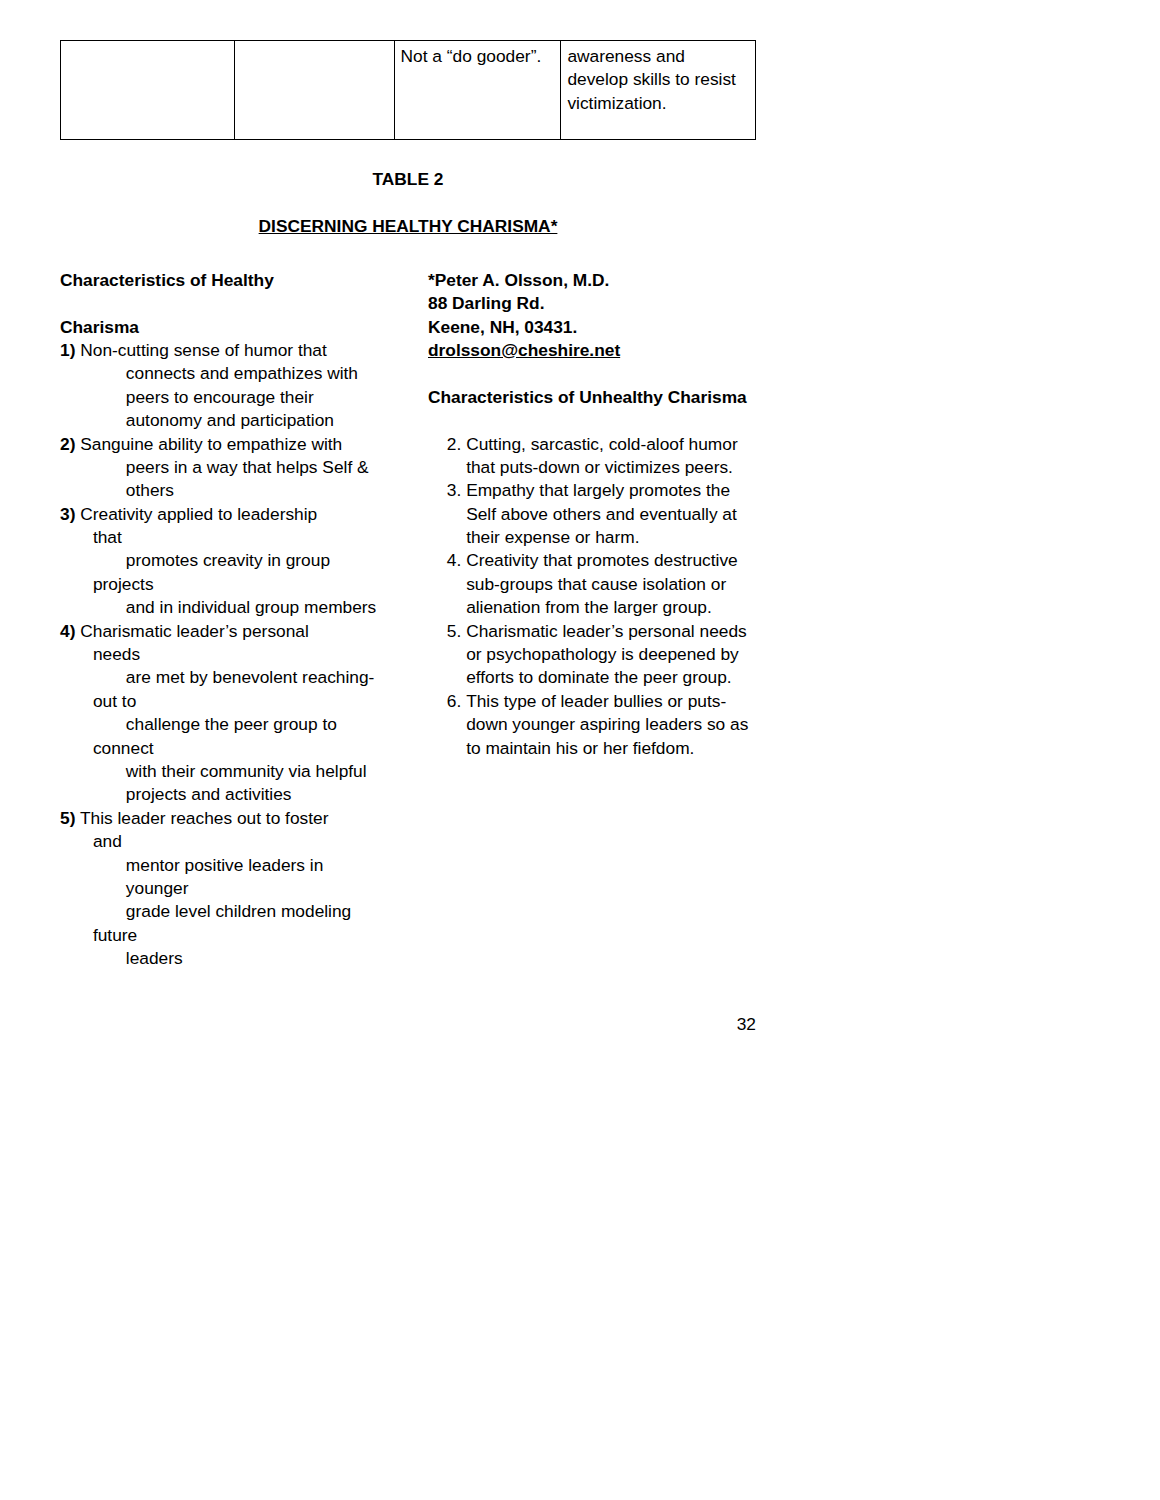| | | Not a “do gooder”. | awareness and develop skills to resist victimization. |
TABLE 2
DISCERNING HEALTHY CHARISMA*
Characteristics of Healthy
Charisma
1) Non-cutting sense of humor thatconnects and empathizes with peers to encourage their autonomy and participation
2) Sanguine ability to empathize withpeers in a way that helps Self &others
3) Creativity applied to leadershipthat promotes creavity in group projects and in individual group members
4) Charismatic leader’s personalneeds are met by benevolent reaching-out to challenge the peer group to connect with their community via helpful projects and activities
5) This leader reaches out to fosterand mentor positive leaders in younger grade level children modeling future leaders
*Peter A. Olsson, M.D.
88 Darling Rd.
Keene, NH, 03431.
drolsson@cheshire.net
Characteristics of Unhealthy Charisma
Cutting, sarcastic, cold-aloof humor that puts-down or victimizes peers.
Empathy that largely promotes the Self above others and eventually at their expense or harm.
Creativity that promotes destructive sub-groups that cause isolation or alienation from the larger group.
Charismatic leader’s personal needs or psychopathology is deepened by efforts to dominate the peer group.
This type of leader bullies or puts-down younger aspiring leaders so as to maintain his or her fiefdom.
32